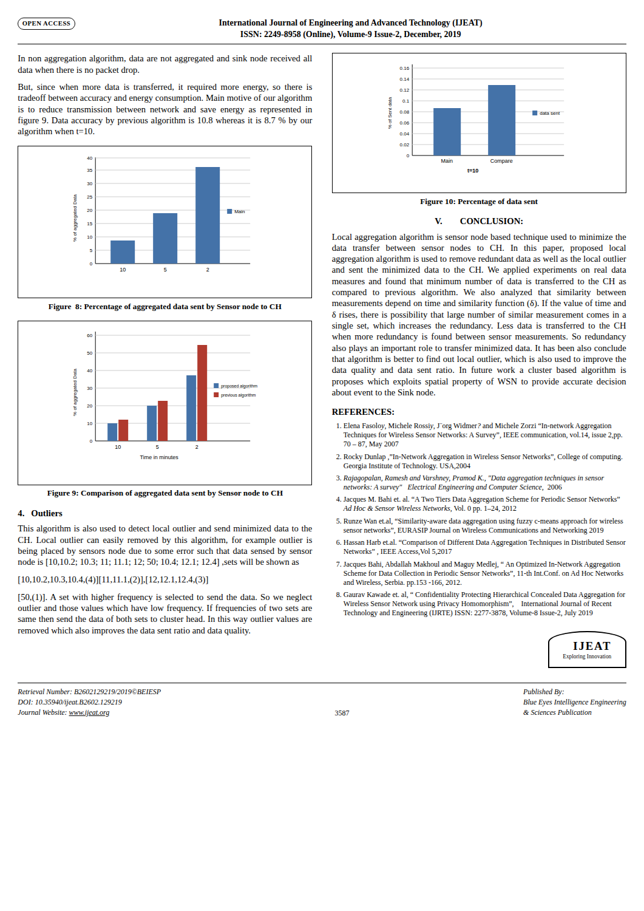OPEN ACCESS
International Journal of Engineering and Advanced Technology (IJEAT)
ISSN: 2249-8958 (Online), Volume-9 Issue-2, December, 2019
In non aggregation algorithm, data are not aggregated and sink node received all data when there is no packet drop.
But, since when more data is transferred, it required more energy, so there is tradeoff between accuracy and energy consumption. Main motive of our algorithm is to reduce transmission between network and save energy as represented in figure 9. Data accuracy by previous algorithm is 10.8 whereas it is 8.7 % by our algorithm when t=10.
0 5 10 15 20 25 30 35 40 10 5 2 % of aggregated Data Main
Figure 8: Percentage of aggregated data sent by Sensor node to CH
0 10 20 30 40 50 60 10 5 2 Time in minutes % of aggregated Data proposed algorithm previous algorithm
Figure 9: Comparison of aggregated data sent by Sensor node to CH
4. Outliers
This algorithm is also used to detect local outlier and send minimized data to the CH. Local outlier can easily removed by this algorithm, for example outlier is being placed by sensors node due to some error such that data sensed by sensor node is [10,10.2; 10.3; 11; 11.1; 12; 50; 10.4; 12.1; 12.4] ,sets will be shown as
[10,10.2,10.3,10.4,(4)][11,11.1,(2)],[12,12.1,12.4,(3)]
[50,(1)]. A set with higher frequency is selected to send the data. So we neglect outlier and those values which have low frequency. If frequencies of two sets are same then send the data of both sets to cluster head. In this way outlier values are removed which also improves the data sent ratio and data quality.
0 0.02 0.04 0.06 0.08 0.1 0.12 0.14 0.16 Main Compare t=10 % of Sent data data sent
Figure 10: Percentage of data sent
V. CONCLUSION:
Local aggregation algorithm is sensor node based technique used to minimize the data transfer between sensor nodes to CH. In this paper, proposed local aggregation algorithm is used to remove redundant data as well as the local outlier and sent the minimized data to the CH. We applied experiments on real data measures and found that minimum number of data is transferred to the CH as compared to previous algorithm. We also analyzed that similarity between measurements depend on time and similarity function (δ). If the value of time and δ rises, there is possibility that large number of similar measurement comes in a single set, which increases the redundancy. Less data is transferred to the CH when more redundancy is found between sensor measurements. So redundancy also plays an important role to transfer minimized data. It has been also conclude that algorithm is better to find out local outlier, which is also used to improve the data quality and data sent ratio. In future work a cluster based algorithm is proposes which exploits spatial property of WSN to provide accurate decision about event to the Sink node.
REFERENCES:
Elena Fasoloy, Michele Rossiy, J¨org Widmer? and Michele Zorzi “In-network Aggregation Techniques for Wireless Sensor Networks: A Survey”, IEEE communication, vol.14, issue 2,pp. 70 – 87, May 2007
Rocky Dunlap ,”In-Network Aggregation in Wireless Sensor Networks”, College of computing. Georgia Institute of Technology. USA,2004
Rajagopalan, Ramesh and Varshney, Pramod K., "Data aggregation techniques in sensor networks: A survey" Electrical Engineering and Computer Science, 2006
Jacques M. Bahi et. al. “A Two Tiers Data Aggregation Scheme for Periodic Sensor Networks” Ad Hoc & Sensor Wireless Networks, Vol. 0 pp. 1–24, 2012
Runze Wan et.al, “Similarity-aware data aggregation using fuzzy c-means approach for wireless sensor networks”, EURASIP Journal on Wireless Communications and Networking 2019
Hassan Harb et.al. “Comparison of Different Data Aggregation Techniques in Distributed Sensor Networks” , IEEE Access,Vol 5,2017
Jacques Bahi, Abdallah Makhoul and Maguy Medlej, “ An Optimized In-Network Aggregation Scheme for Data Collection in Periodic Sensor Networks”, 11-th Int.Conf. on Ad Hoc Networks and Wireless, Serbia. pp.153 -166, 2012.
Gaurav Kawade et. al, “ Confidentiality Protecting Hierarchical Concealed Data Aggregation for Wireless Sensor Network using Privacy Homomorphism”, International Journal of Recent Technology and Engineering (IJRTE) ISSN: 2277-3878, Volume-8 Issue-2, July 2019
IJEATExploring Innovation
Retrieval Number: B2602129219/2019©BEIESP
DOI: 10.35940/ijeat.B2602.129219
Journal Website: www.ijeat.org
3587
Published By:
Blue Eyes Intelligence Engineering
& Sciences Publication